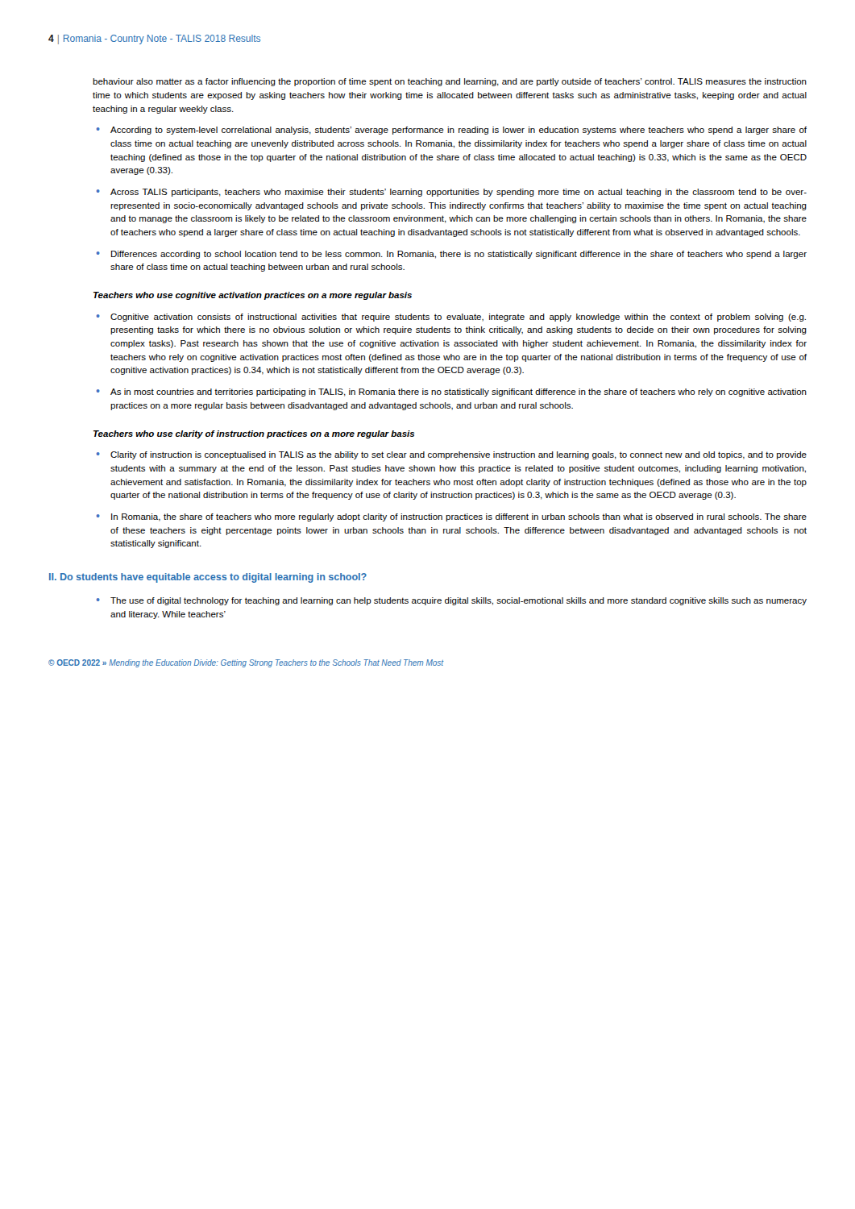4|Romania - Country Note - TALIS 2018 Results
behaviour also matter as a factor influencing the proportion of time spent on teaching and learning, and are partly outside of teachers’ control. TALIS measures the instruction time to which students are exposed by asking teachers how their working time is allocated between different tasks such as administrative tasks, keeping order and actual teaching in a regular weekly class.
According to system-level correlational analysis, students’ average performance in reading is lower in education systems where teachers who spend a larger share of class time on actual teaching are unevenly distributed across schools. In Romania, the dissimilarity index for teachers who spend a larger share of class time on actual teaching (defined as those in the top quarter of the national distribution of the share of class time allocated to actual teaching) is 0.33, which is the same as the OECD average (0.33).
Across TALIS participants, teachers who maximise their students’ learning opportunities by spending more time on actual teaching in the classroom tend to be over-represented in socio-economically advantaged schools and private schools. This indirectly confirms that teachers’ ability to maximise the time spent on actual teaching and to manage the classroom is likely to be related to the classroom environment, which can be more challenging in certain schools than in others. In Romania, the share of teachers who spend a larger share of class time on actual teaching in disadvantaged schools is not statistically different from what is observed in advantaged schools.
Differences according to school location tend to be less common. In Romania, there is no statistically significant difference in the share of teachers who spend a larger share of class time on actual teaching between urban and rural schools.
Teachers who use cognitive activation practices on a more regular basis
Cognitive activation consists of instructional activities that require students to evaluate, integrate and apply knowledge within the context of problem solving (e.g. presenting tasks for which there is no obvious solution or which require students to think critically, and asking students to decide on their own procedures for solving complex tasks). Past research has shown that the use of cognitive activation is associated with higher student achievement. In Romania, the dissimilarity index for teachers who rely on cognitive activation practices most often (defined as those who are in the top quarter of the national distribution in terms of the frequency of use of cognitive activation practices) is 0.34, which is not statistically different from the OECD average (0.3).
As in most countries and territories participating in TALIS, in Romania there is no statistically significant difference in the share of teachers who rely on cognitive activation practices on a more regular basis between disadvantaged and advantaged schools, and urban and rural schools.
Teachers who use clarity of instruction practices on a more regular basis
Clarity of instruction is conceptualised in TALIS as the ability to set clear and comprehensive instruction and learning goals, to connect new and old topics, and to provide students with a summary at the end of the lesson. Past studies have shown how this practice is related to positive student outcomes, including learning motivation, achievement and satisfaction. In Romania, the dissimilarity index for teachers who most often adopt clarity of instruction techniques (defined as those who are in the top quarter of the national distribution in terms of the frequency of use of clarity of instruction practices) is 0.3, which is the same as the OECD average (0.3).
In Romania, the share of teachers who more regularly adopt clarity of instruction practices is different in urban schools than what is observed in rural schools. The share of these teachers is eight percentage points lower in urban schools than in rural schools. The difference between disadvantaged and advantaged schools is not statistically significant.
II. Do students have equitable access to digital learning in school?
The use of digital technology for teaching and learning can help students acquire digital skills, social-emotional skills and more standard cognitive skills such as numeracy and literacy. While teachers’
© OECD 2022 » Mending the Education Divide: Getting Strong Teachers to the Schools That Need Them Most